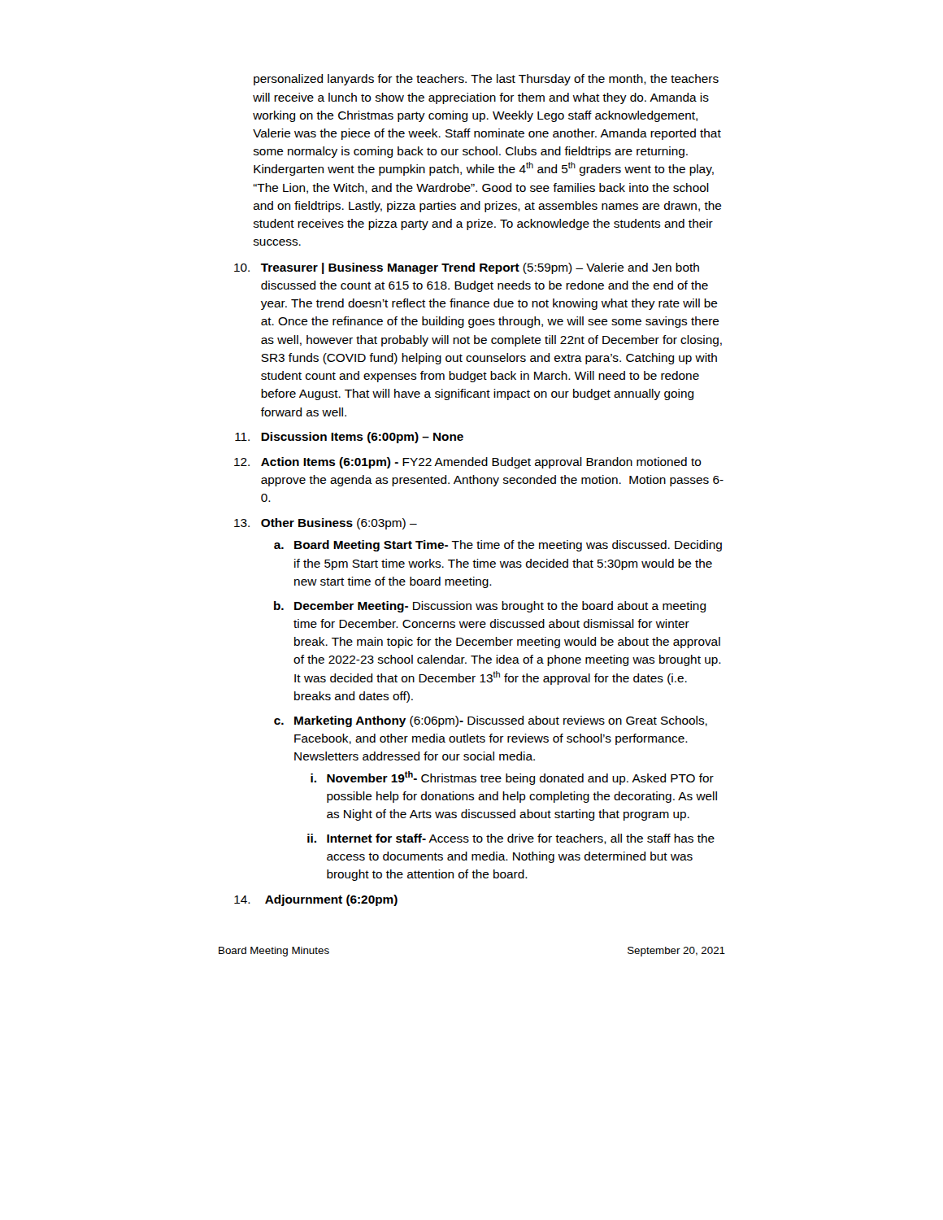personalized lanyards for the teachers. The last Thursday of the month, the teachers will receive a lunch to show the appreciation for them and what they do. Amanda is working on the Christmas party coming up. Weekly Lego staff acknowledgement, Valerie was the piece of the week. Staff nominate one another. Amanda reported that some normalcy is coming back to our school. Clubs and fieldtrips are returning. Kindergarten went the pumpkin patch, while the 4th and 5th graders went to the play, “The Lion, the Witch, and the Wardrobe”. Good to see families back into the school and on fieldtrips. Lastly, pizza parties and prizes, at assembles names are drawn, the student receives the pizza party and a prize. To acknowledge the students and their success.
10. Treasurer | Business Manager Trend Report (5:59pm) – Valerie and Jen both discussed the count at 615 to 618. Budget needs to be redone and the end of the year. The trend doesn’t reflect the finance due to not knowing what they rate will be at. Once the refinance of the building goes through, we will see some savings there as well, however that probably will not be complete till 22nt of December for closing, SR3 funds (COVID fund) helping out counselors and extra para’s. Catching up with student count and expenses from budget back in March. Will need to be redone before August. That will have a significant impact on our budget annually going forward as well.
11. Discussion Items (6:00pm) – None
12. Action Items (6:01pm) - FY22 Amended Budget approval Brandon motioned to approve the agenda as presented. Anthony seconded the motion. Motion passes 6-0.
13. Other Business (6:03pm) –
a. Board Meeting Start Time- The time of the meeting was discussed. Deciding if the 5pm Start time works. The time was decided that 5:30pm would be the new start time of the board meeting.
b. December Meeting- Discussion was brought to the board about a meeting time for December. Concerns were discussed about dismissal for winter break. The main topic for the December meeting would be about the approval of the 2022-23 school calendar. The idea of a phone meeting was brought up. It was decided that on December 13th for the approval for the dates (i.e. breaks and dates off).
c. Marketing Anthony (6:06pm)- Discussed about reviews on Great Schools, Facebook, and other media outlets for reviews of school’s performance. Newsletters addressed for our social media.
i. November 19th- Christmas tree being donated and up. Asked PTO for possible help for donations and help completing the decorating. As well as Night of the Arts was discussed about starting that program up.
ii. Internet for staff- Access to the drive for teachers, all the staff has the access to documents and media. Nothing was determined but was brought to the attention of the board.
14. Adjournment (6:20pm)
Board Meeting Minutes September 20, 2021